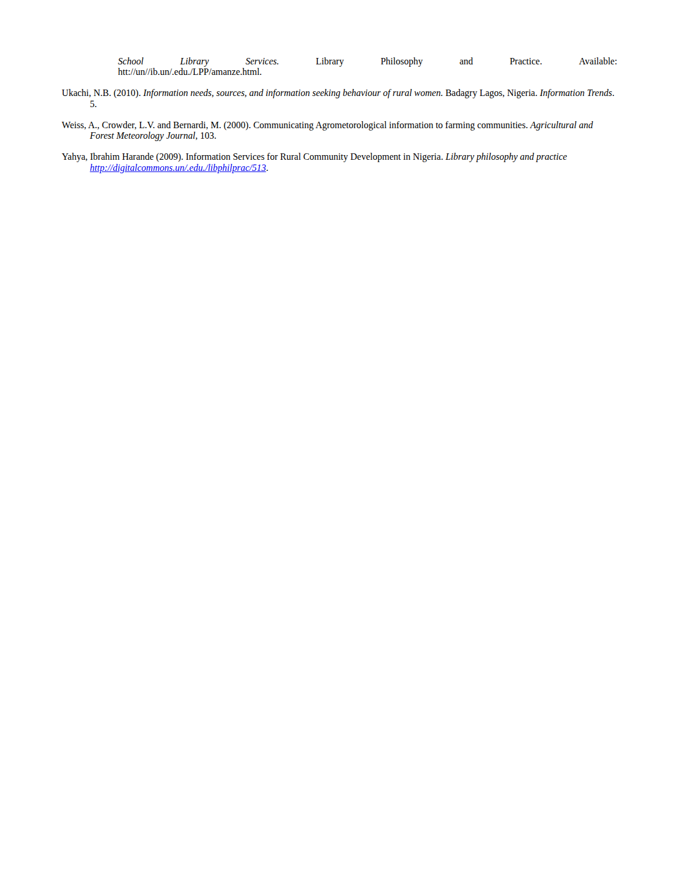School Library Services. Library Philosophy and Practice. Available:
htt://un//ib.un/.edu./LPP/amanze.html.
Ukachi, N.B. (2010). Information needs, sources, and information seeking behaviour of rural women. Badagry Lagos, Nigeria. Information Trends. 5.
Weiss, A., Crowder, L.V. and Bernardi, M. (2000). Communicating Agrometorological information to farming communities. Agricultural and Forest Meteorology Journal, 103.
Yahya, Ibrahim Harande (2009). Information Services for Rural Community Development in Nigeria. Library philosophy and practice http://digitalcommons.un/.edu./libphilprac/513.